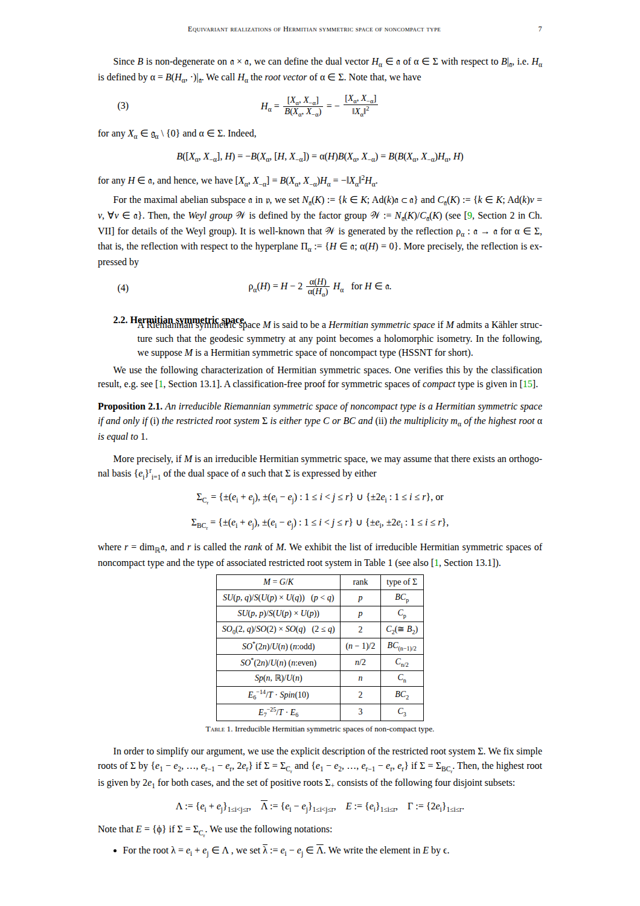Equivariant realizations of Hermitian symmetric space of noncompact type 7
Since B is non-degenerate on 𝔞 × 𝔞, we can define the dual vector Hα ∈ 𝔞 of α ∈ Σ with respect to B|𝔞, i.e. Hα is defined by α = B(Hα, ·)|𝔞. We call Hα the root vector of α ∈ Σ. Note that, we have
(3) Hα = [Xα, X−α] B(Xα, X−α) = − [Xα, X−α]‖Xα‖2 (3)
for any Xα ∈ 𝔤α \ {0} and α ∈ Σ. Indeed,
B([Xα, X−α], H) = −B(Xα, [H, X−α]) = α(H)B(Xα, X−α) = B(B(Xα, X−α)Hα, H)
for any H ∈ 𝔞, and hence, we have [Xα, X−α] = B(Xα, X−α)Hα = −‖Xα‖2 Hα.
For the maximal abelian subspace 𝔞 in 𝔭, we set N𝔞(K) := {k ∈ K; Ad(k)𝔞 ⊂ 𝔞} and C𝔞(K) := {k ∈ K; Ad(k)v = v, ∀v ∈ 𝔞}. Then, the Weyl group 𝒲 is defined by the factor group 𝒲 := N𝔞(K)/C𝔞(K) (see [9, Section 2 in Ch. VII] for details of the Weyl group). It is well-known that 𝒲 is generated by the reflection ρα : 𝔞 → 𝔞 for α ∈ Σ, that is, the reflection with respect to the hyperplane Πα := {H ∈ 𝔞; α(H) = 0}. More precisely, the reflection is expressed by
(4) ρα(H) = H − 2 α(H) α(Hα) Hα for H ∈ 𝔞. (4)
2.2. Hermitian symmetric space.
A Riemannian symmetric space M is said to be a Hermitian symmetric space if M admits a Kähler structure such that the geodesic symmetry at any point becomes a holomorphic isometry. In the following, we suppose M is a Hermitian symmetric space of noncompact type (HSSNT for short).
We use the following characterization of Hermitian symmetric spaces. One verifies this by the classification result, e.g. see [1, Section 13.1]. A classification-free proof for symmetric spaces of compact type is given in [15].
Proposition 2.1. An irreducible Riemannian symmetric space of noncompact type is a Hermitian symmetric space if and only if (i) the restricted root system Σ is either type C or BC and (ii) the multiplicity m α of the highest root α is equal to 1.
More precisely, if M is an irreducible Hermitian symmetric space, we may assume that there exists an orthogonal basis {ei}ri=1 of the dual space of 𝔞 such that Σ is expressed by either
ΣCr = {±(ei + ej), ±(ei − ej) : 1 ≤ i < j ≤ r} ∪ {±2ei : 1 ≤ i ≤ r}, or
ΣBCr = {±(ei + ej), ±(ei − ej) : 1 ≤ i < j ≤ r} ∪ {±ei, ±2ei : 1 ≤ i ≤ r},
where r = dimℝ𝔞, and r is called the rank of M. We exhibit the list of irreducible Hermitian symmetric spaces of noncompact type and the type of associated restricted root system in Table 1 (see also [1, Section 13.1]).
| M = G / K | rank | type of Σ |
| --- | --- | --- |
| SU ( p , q )/ S ( U ( p ) × U ( q )) ( p < q ) | p | BC p |
| SU ( p , p )/ S ( U ( p ) × U ( p )) | p | C p |
| SO 0 (2, q )/ SO (2) × SO ( q ) (2 ≤ q ) | 2 | C 2 (≅ B 2 ) |
| SO * (2 n )/ U ( n ) ( n :odd) | ( n − 1)/2 | BC (n−1)/2 |
| SO * (2 n )/ U ( n ) ( n :even) | n /2 | C n/2 |
| Sp ( n , ℝ)/ U ( n ) | n | C n |
| E 6 −14 / T · Spin (10) | 2 | BC 2 |
| E 7 −25 / T · E 6 | 3 | C 3 |
Table 1. Irreducible Hermitian symmetric spaces of non-compact type.
In order to simplify our argument, we use the explicit description of the restricted root system Σ. We fix simple roots of Σ by {e 1 − e 2, …, er−1 − er, 2er} if Σ = ΣCr and {e 1 − e 2, …, er−1 − er, er} if Σ = ΣBCr. Then, the highest root is given by 2e 1 for both cases, and the set of positive roots Σ+ consists of the following four disjoint subsets:
Λ := {ei + ej}1≤i<j≤r, Λ := {ei − ej}1≤i<j≤r, E := {ei}1≤i≤r, Γ := {2ei}1≤i≤r.
Note that E = {ϕ} if Σ = ΣCr. We use the following notations:
For the root λ = ei + ej ∈ Λ , we set λ := ei − ej ∈ Λ. We write the element in E by ϵ.